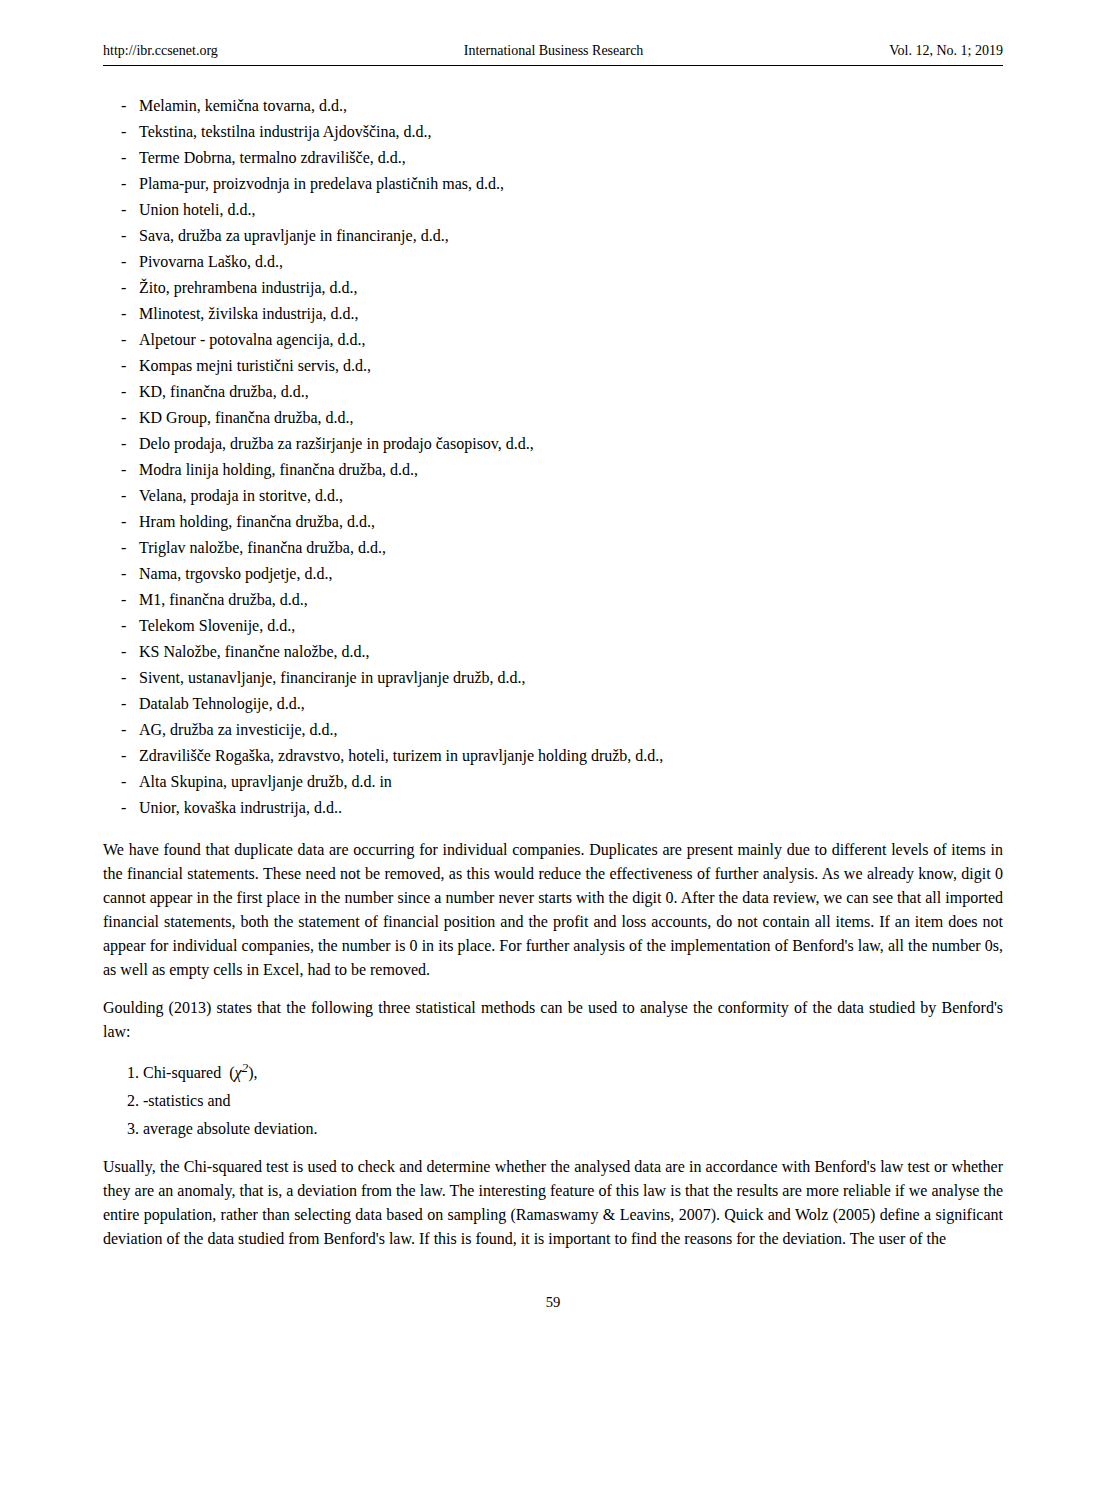http://ibr.ccsenet.org
International Business Research
Vol. 12, No. 1; 2019
Melamin, kemična tovarna, d.d.,
Tekstina, tekstilna industrija Ajdovščina, d.d.,
Terme Dobrna, termalno zdravilišče, d.d.,
Plama-pur, proizvodnja in predelava plastičnih mas, d.d.,
Union hoteli, d.d.,
Sava, družba za upravljanje in financiranje, d.d.,
Pivovarna Laško, d.d.,
Žito, prehrambena industrija, d.d.,
Mlinotest, živilska industrija, d.d.,
Alpetour - potovalna agencija, d.d.,
Kompas mejni turistični servis, d.d.,
KD, finančna družba, d.d.,
KD Group, finančna družba, d.d.,
Delo prodaja, družba za razširjanje in prodajo časopisov, d.d.,
Modra linija holding, finančna družba, d.d.,
Velana, prodaja in storitve, d.d.,
Hram holding, finančna družba, d.d.,
Triglav naložbe, finančna družba, d.d.,
Nama, trgovsko podjetje, d.d.,
M1, finančna družba, d.d.,
Telekom Slovenije, d.d.,
KS Naložbe, finančne naložbe, d.d.,
Sivent, ustanavljanje, financiranje in upravljanje družb, d.d.,
Datalab Tehnologije, d.d.,
AG, družba za investicije, d.d.,
Zdravilišče Rogaška, zdravstvo, hoteli, turizem in upravljanje holding družb, d.d.,
Alta Skupina, upravljanje družb, d.d. in
Unior, kovaška indrustrija, d.d..
We have found that duplicate data are occurring for individual companies. Duplicates are present mainly due to different levels of items in the financial statements. These need not be removed, as this would reduce the effectiveness of further analysis. As we already know, digit 0 cannot appear in the first place in the number since a number never starts with the digit 0. After the data review, we can see that all imported financial statements, both the statement of financial position and the profit and loss accounts, do not contain all items. If an item does not appear for individual companies, the number is 0 in its place. For further analysis of the implementation of Benford's law, all the number 0s, as well as empty cells in Excel, had to be removed.
Goulding (2013) states that the following three statistical methods can be used to analyse the conformity of the data studied by Benford's law:
Chi-squared (χ2),
-statistics and
average absolute deviation.
Usually, the Chi-squared test is used to check and determine whether the analysed data are in accordance with Benford's law test or whether they are an anomaly, that is, a deviation from the law. The interesting feature of this law is that the results are more reliable if we analyse the entire population, rather than selecting data based on sampling (Ramaswamy & Leavins, 2007). Quick and Wolz (2005) define a significant deviation of the data studied from Benford's law. If this is found, it is important to find the reasons for the deviation. The user of the
59